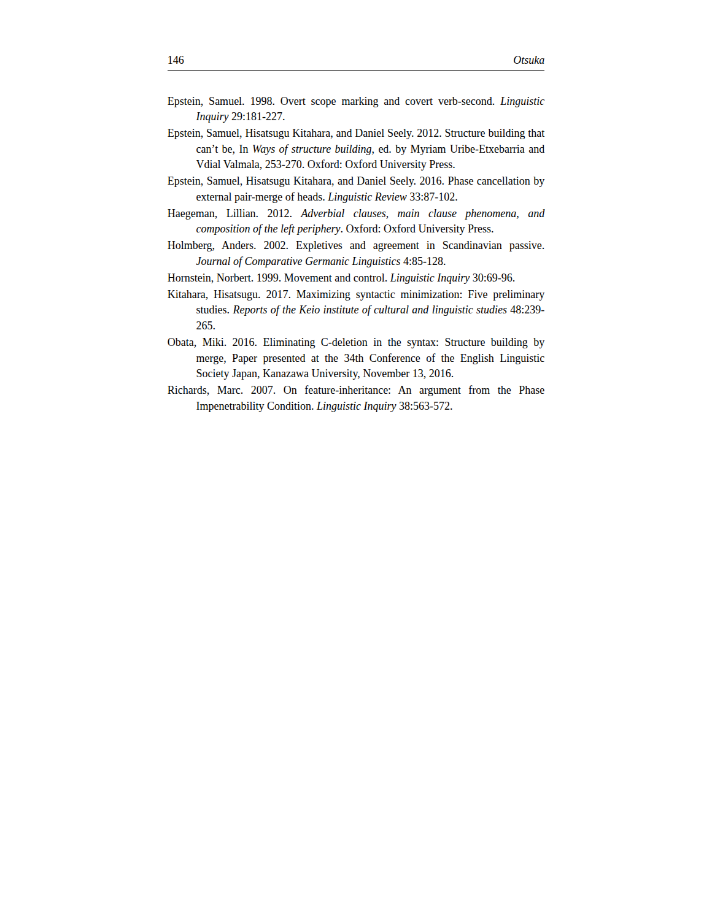146 Otsuka
Epstein, Samuel. 1998. Overt scope marking and covert verb-second. Linguistic Inquiry 29:181-227.
Epstein, Samuel, Hisatsugu Kitahara, and Daniel Seely. 2012. Structure building that can’t be, In Ways of structure building, ed. by Myriam Uribe-Etxebarria and Vdial Valmala, 253-270. Oxford: Oxford University Press.
Epstein, Samuel, Hisatsugu Kitahara, and Daniel Seely. 2016. Phase cancellation by external pair-merge of heads. Linguistic Review 33:87-102.
Haegeman, Lillian. 2012. Adverbial clauses, main clause phenomena, and composition of the left periphery. Oxford: Oxford University Press.
Holmberg, Anders. 2002. Expletives and agreement in Scandinavian passive. Journal of Comparative Germanic Linguistics 4:85-128.
Hornstein, Norbert. 1999. Movement and control. Linguistic Inquiry 30:69-96.
Kitahara, Hisatsugu. 2017. Maximizing syntactic minimization: Five preliminary studies. Reports of the Keio institute of cultural and linguistic studies 48:239-265.
Obata, Miki. 2016. Eliminating C-deletion in the syntax: Structure building by merge, Paper presented at the 34th Conference of the English Linguistic Society Japan, Kanazawa University, November 13, 2016.
Richards, Marc. 2007. On feature-inheritance: An argument from the Phase Impenetrability Condition. Linguistic Inquiry 38:563-572.